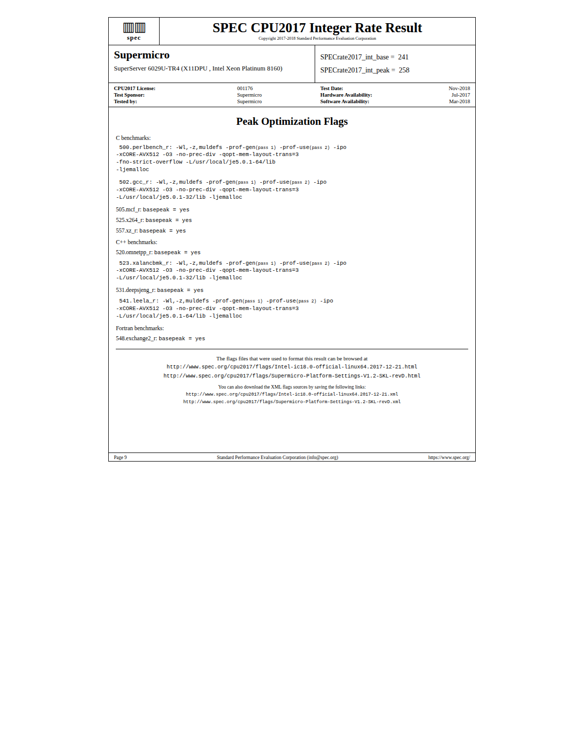▥▥
spec
SPEC CPU2017 Integer Rate Result
Copyright 2017-2018 Standard Performance Evaluation Corporation
Supermicro
SuperServer 6029U-TR4 (X11DPU , Intel Xeon Platinum 8160)
SPECrate2017_int_base = 241
SPECrate2017_int_peak = 258
| CPU2017 License: | 001176 |
| Test Sponsor: | Supermicro |
| Tested by: | Supermicro |
| Test Date: | Nov-2018 |
| Hardware Availability: | Jul-2017 |
| Software Availability: | Mar-2018 |
Peak Optimization Flags
C benchmarks:
 500.perlbench_r: -Wl,-z,muldefs -prof-gen(pass 1) -prof-use(pass 2) -ipo
-xCORE-AVX512 -O3 -no-prec-div -qopt-mem-layout-trans=3
-fno-strict-overflow -L/usr/local/je5.0.1-64/lib
-ljemalloc
 502.gcc_r: -Wl,-z,muldefs -prof-gen(pass 1) -prof-use(pass 2) -ipo
-xCORE-AVX512 -O3 -no-prec-div -qopt-mem-layout-trans=3
-L/usr/local/je5.0.1-32/lib -ljemalloc
505.mcf_r: basepeak = yes
525.x264_r: basepeak = yes
557.xz_r: basepeak = yes
C++ benchmarks:
520.omnetpp_r: basepeak = yes
 523.xalancbmk_r: -Wl,-z,muldefs -prof-gen(pass 1) -prof-use(pass 2) -ipo
-xCORE-AVX512 -O3 -no-prec-div -qopt-mem-layout-trans=3
-L/usr/local/je5.0.1-32/lib -ljemalloc
531.deepsjeng_r: basepeak = yes
 541.leela_r: -Wl,-z,muldefs -prof-gen(pass 1) -prof-use(pass 2) -ipo
-xCORE-AVX512 -O3 -no-prec-div -qopt-mem-layout-trans=3
-L/usr/local/je5.0.1-64/lib -ljemalloc
Fortran benchmarks:
548.exchange2_r: basepeak = yes
The flags files that were used to format this result can be browsed at
http://www.spec.org/cpu2017/flags/Intel-ic18.0-official-linux64.2017-12-21.html
http://www.spec.org/cpu2017/flags/Supermicro-Platform-Settings-V1.2-SKL-revD.html
You can also download the XML flags sources by saving the following links:
http://www.spec.org/cpu2017/flags/Intel-ic18.0-official-linux64.2017-12-21.xml
http://www.spec.org/cpu2017/flags/Supermicro-Platform-Settings-V1.2-SKL-revD.xml
Page 9
Standard Performance Evaluation Corporation (info@spec.org)
https://www.spec.org/